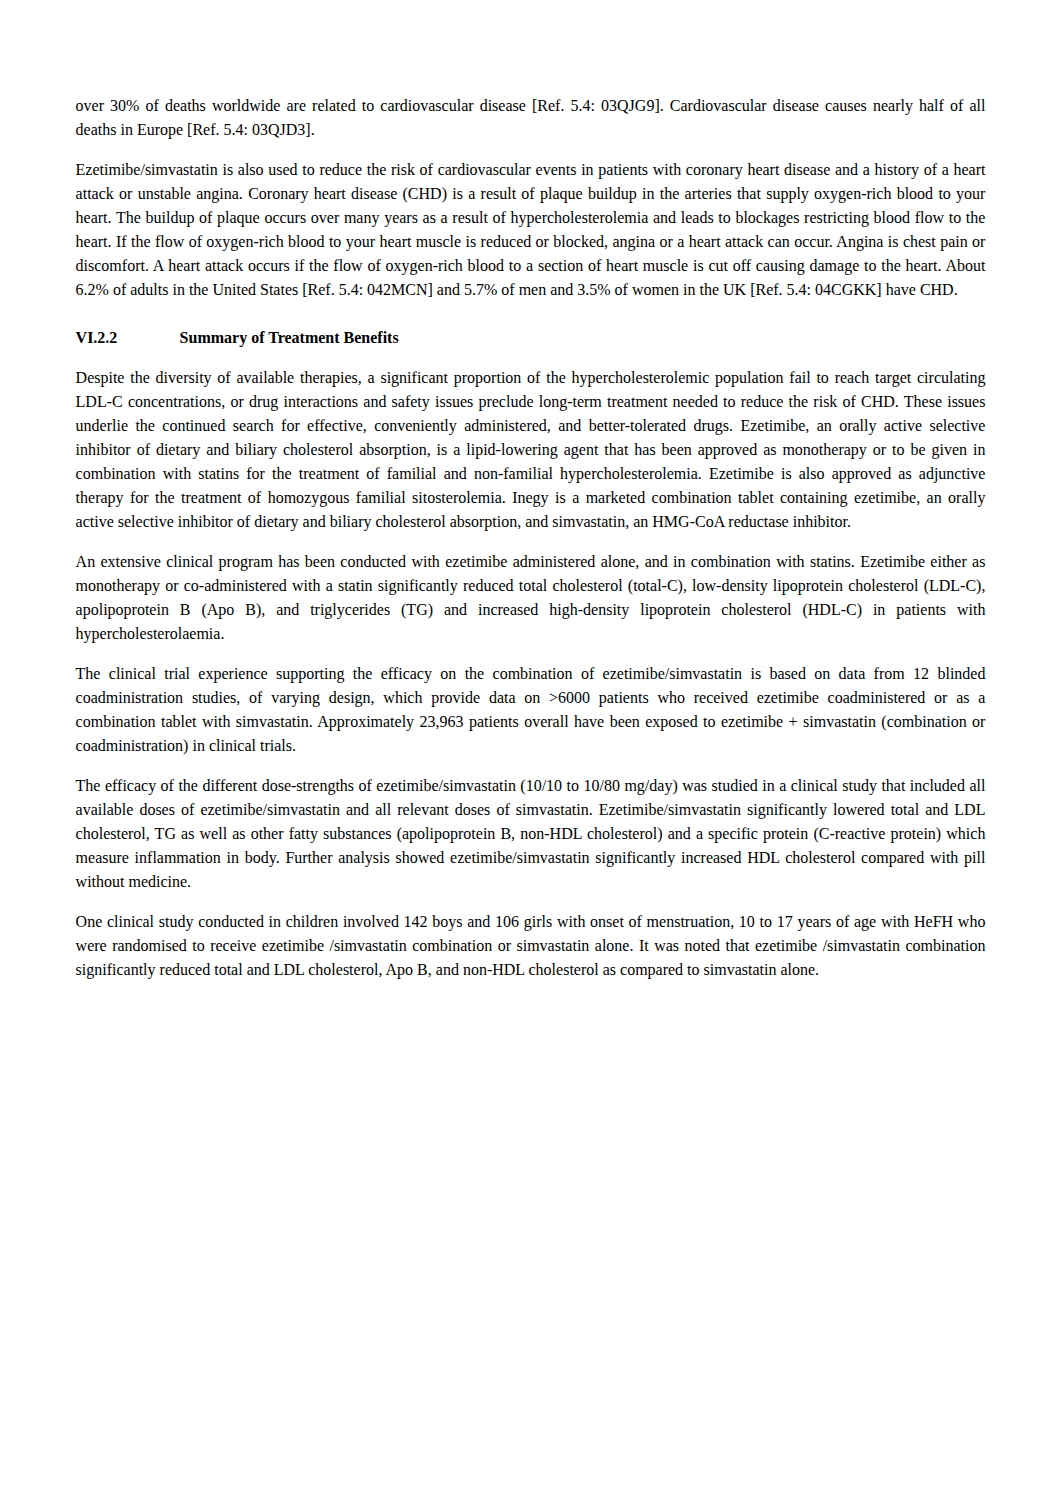over 30% of deaths worldwide are related to cardiovascular disease [Ref. 5.4: 03QJG9]. Cardiovascular disease causes nearly half of all deaths in Europe [Ref. 5.4: 03QJD3].
Ezetimibe/simvastatin is also used to reduce the risk of cardiovascular events in patients with coronary heart disease and a history of a heart attack or unstable angina. Coronary heart disease (CHD) is a result of plaque buildup in the arteries that supply oxygen-rich blood to your heart. The buildup of plaque occurs over many years as a result of hypercholesterolemia and leads to blockages restricting blood flow to the heart. If the flow of oxygen-rich blood to your heart muscle is reduced or blocked, angina or a heart attack can occur. Angina is chest pain or discomfort. A heart attack occurs if the flow of oxygen-rich blood to a section of heart muscle is cut off causing damage to the heart. About 6.2% of adults in the United States [Ref. 5.4: 042MCN] and 5.7% of men and 3.5% of women in the UK [Ref. 5.4: 04CGKK] have CHD.
VI.2.2 Summary of Treatment Benefits
Despite the diversity of available therapies, a significant proportion of the hypercholesterolemic population fail to reach target circulating LDL-C concentrations, or drug interactions and safety issues preclude long-term treatment needed to reduce the risk of CHD. These issues underlie the continued search for effective, conveniently administered, and better-tolerated drugs. Ezetimibe, an orally active selective inhibitor of dietary and biliary cholesterol absorption, is a lipid-lowering agent that has been approved as monotherapy or to be given in combination with statins for the treatment of familial and non-familial hypercholesterolemia. Ezetimibe is also approved as adjunctive therapy for the treatment of homozygous familial sitosterolemia. Inegy is a marketed combination tablet containing ezetimibe, an orally active selective inhibitor of dietary and biliary cholesterol absorption, and simvastatin, an HMG-CoA reductase inhibitor.
An extensive clinical program has been conducted with ezetimibe administered alone, and in combination with statins. Ezetimibe either as monotherapy or co-administered with a statin significantly reduced total cholesterol (total-C), low-density lipoprotein cholesterol (LDL-C), apolipoprotein B (Apo B), and triglycerides (TG) and increased high-density lipoprotein cholesterol (HDL-C) in patients with hypercholesterolaemia.
The clinical trial experience supporting the efficacy on the combination of ezetimibe/simvastatin is based on data from 12 blinded coadministration studies, of varying design, which provide data on >6000 patients who received ezetimibe coadministered or as a combination tablet with simvastatin. Approximately 23,963 patients overall have been exposed to ezetimibe + simvastatin (combination or coadministration) in clinical trials.
The efficacy of the different dose-strengths of ezetimibe/simvastatin (10/10 to 10/80 mg/day) was studied in a clinical study that included all available doses of ezetimibe/simvastatin and all relevant doses of simvastatin. Ezetimibe/simvastatin significantly lowered total and LDL cholesterol, TG as well as other fatty substances (apolipoprotein B, non-HDL cholesterol) and a specific protein (C-reactive protein) which measure inflammation in body. Further analysis showed ezetimibe/simvastatin significantly increased HDL cholesterol compared with pill without medicine.
One clinical study conducted in children involved 142 boys and 106 girls with onset of menstruation, 10 to 17 years of age with HeFH who were randomised to receive ezetimibe /simvastatin combination or simvastatin alone. It was noted that ezetimibe /simvastatin combination significantly reduced total and LDL cholesterol, Apo B, and non-HDL cholesterol as compared to simvastatin alone.